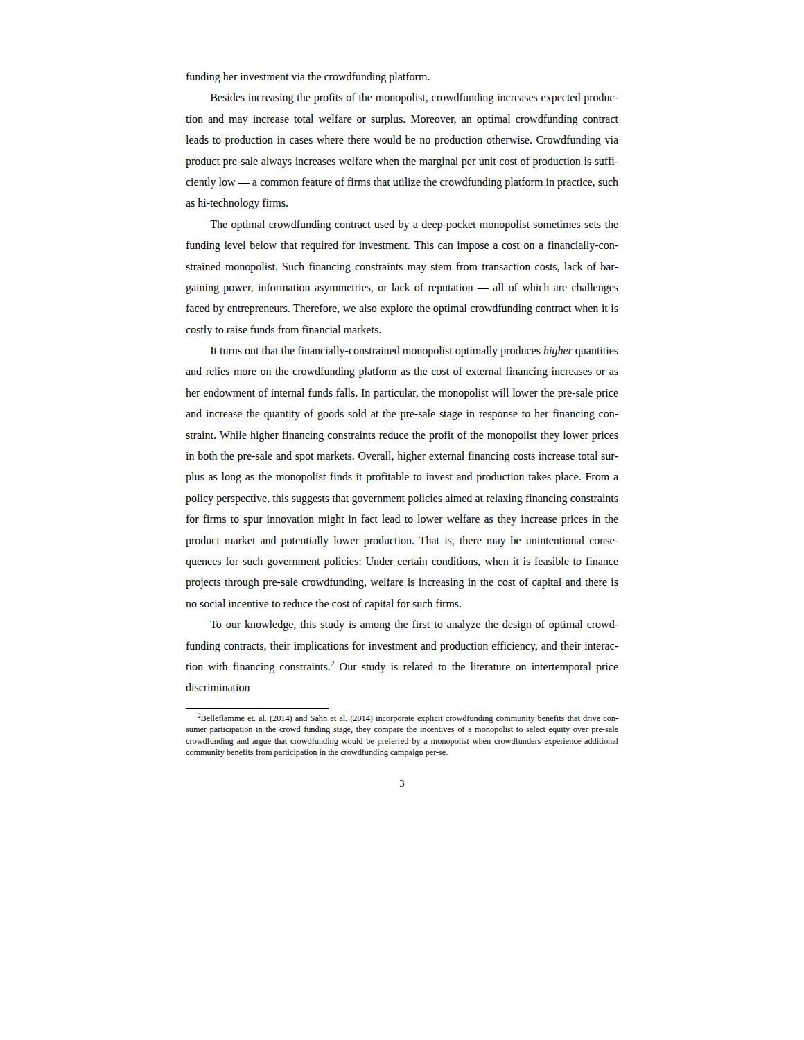funding her investment via the crowdfunding platform.
Besides increasing the profits of the monopolist, crowdfunding increases expected production and may increase total welfare or surplus. Moreover, an optimal crowdfunding contract leads to production in cases where there would be no production otherwise. Crowdfunding via product pre-sale always increases welfare when the marginal per unit cost of production is sufficiently low — a common feature of firms that utilize the crowdfunding platform in practice, such as hi-technology firms.
The optimal crowdfunding contract used by a deep-pocket monopolist sometimes sets the funding level below that required for investment. This can impose a cost on a financially-constrained monopolist. Such financing constraints may stem from transaction costs, lack of bargaining power, information asymmetries, or lack of reputation — all of which are challenges faced by entrepreneurs. Therefore, we also explore the optimal crowdfunding contract when it is costly to raise funds from financial markets.
It turns out that the financially-constrained monopolist optimally produces higher quantities and relies more on the crowdfunding platform as the cost of external financing increases or as her endowment of internal funds falls. In particular, the monopolist will lower the pre-sale price and increase the quantity of goods sold at the pre-sale stage in response to her financing constraint. While higher financing constraints reduce the profit of the monopolist they lower prices in both the pre-sale and spot markets. Overall, higher external financing costs increase total surplus as long as the monopolist finds it profitable to invest and production takes place. From a policy perspective, this suggests that government policies aimed at relaxing financing constraints for firms to spur innovation might in fact lead to lower welfare as they increase prices in the product market and potentially lower production. That is, there may be unintentional consequences for such government policies: Under certain conditions, when it is feasible to finance projects through pre-sale crowdfunding, welfare is increasing in the cost of capital and there is no social incentive to reduce the cost of capital for such firms.
To our knowledge, this study is among the first to analyze the design of optimal crowdfunding contracts, their implications for investment and production efficiency, and their interaction with financing constraints.2 Our study is related to the literature on intertemporal price discrimination
2Belleflamme et. al. (2014) and Sahn et al. (2014) incorporate explicit crowdfunding community benefits that drive consumer participation in the crowd funding stage, they compare the incentives of a monopolist to select equity over pre-sale crowdfunding and argue that crowdfunding would be preferred by a monopolist when crowdfunders experience additional community benefits from participation in the crowdfunding campaign per-se.
3